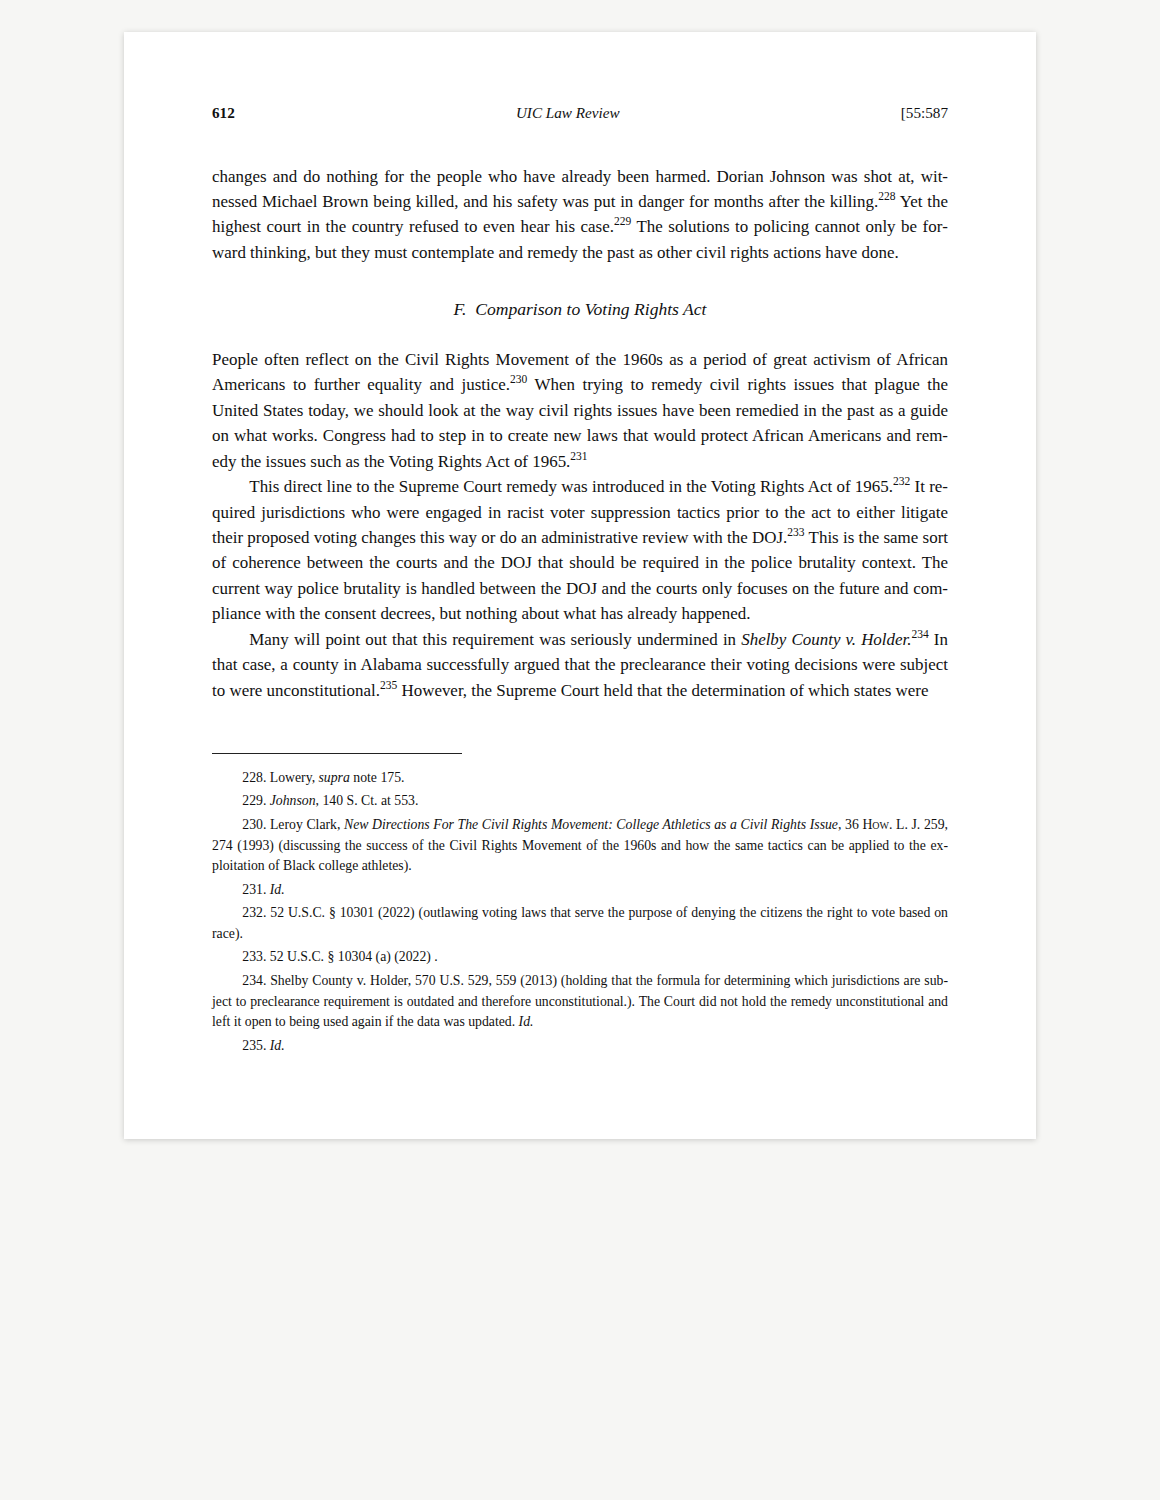612 UIC Law Review [55:587
changes and do nothing for the people who have already been harmed. Dorian Johnson was shot at, witnessed Michael Brown being killed, and his safety was put in danger for months after the killing.228 Yet the highest court in the country refused to even hear his case.229 The solutions to policing cannot only be forward thinking, but they must contemplate and remedy the past as other civil rights actions have done.
F. Comparison to Voting Rights Act
People often reflect on the Civil Rights Movement of the 1960s as a period of great activism of African Americans to further equality and justice.230 When trying to remedy civil rights issues that plague the United States today, we should look at the way civil rights issues have been remedied in the past as a guide on what works. Congress had to step in to create new laws that would protect African Americans and remedy the issues such as the Voting Rights Act of 1965.231
This direct line to the Supreme Court remedy was introduced in the Voting Rights Act of 1965.232 It required jurisdictions who were engaged in racist voter suppression tactics prior to the act to either litigate their proposed voting changes this way or do an administrative review with the DOJ.233 This is the same sort of coherence between the courts and the DOJ that should be required in the police brutality context. The current way police brutality is handled between the DOJ and the courts only focuses on the future and compliance with the consent decrees, but nothing about what has already happened.
Many will point out that this requirement was seriously undermined in Shelby County v. Holder.234 In that case, a county in Alabama successfully argued that the preclearance their voting decisions were subject to were unconstitutional.235 However, the Supreme Court held that the determination of which states were
228. Lowery, supra note 175.
229. Johnson, 140 S. Ct. at 553.
230. Leroy Clark, New Directions For The Civil Rights Movement: College Athletics as a Civil Rights Issue, 36 How. L. J. 259, 274 (1993) (discussing the success of the Civil Rights Movement of the 1960s and how the same tactics can be applied to the exploitation of Black college athletes).
231. Id.
232. 52 U.S.C. § 10301 (2022) (outlawing voting laws that serve the purpose of denying the citizens the right to vote based on race).
233. 52 U.S.C. § 10304 (a) (2022) .
234. Shelby County v. Holder, 570 U.S. 529, 559 (2013) (holding that the formula for determining which jurisdictions are subject to preclearance requirement is outdated and therefore unconstitutional.). The Court did not hold the remedy unconstitutional and left it open to being used again if the data was updated. Id.
235. Id.